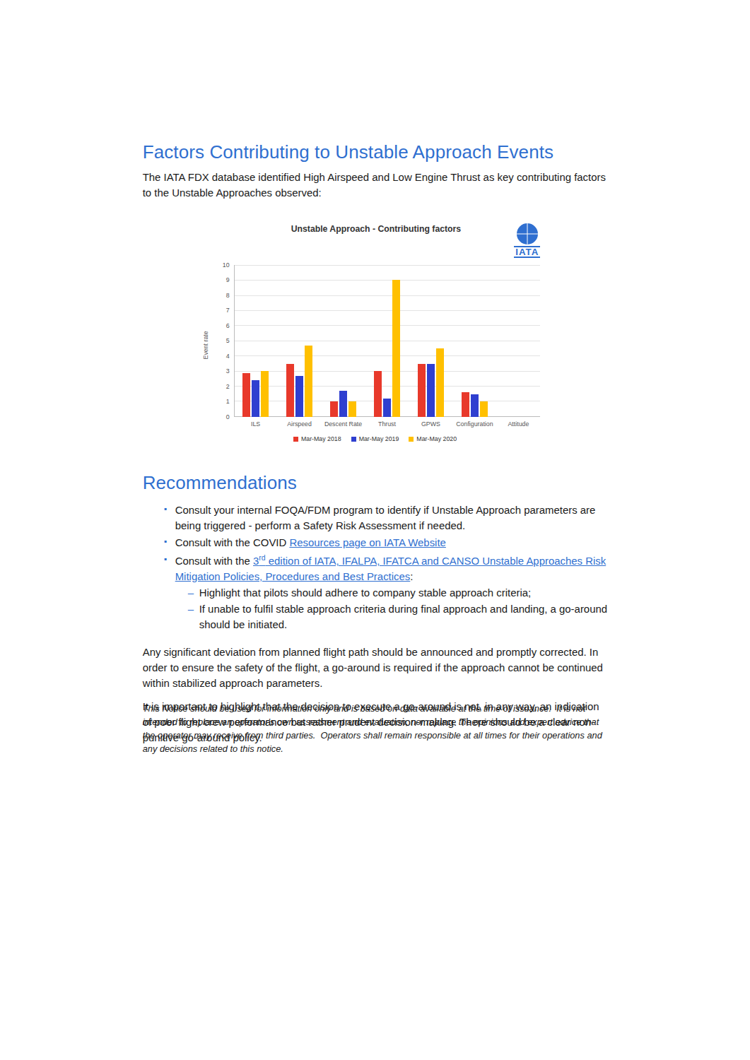Factors Contributing to Unstable Approach Events
The IATA FDX database identified High Airspeed and Low Engine Thrust as key contributing factors to the Unstable Approaches observed:
Unstable Approach - Contributing factors
IATA
Event rate
10
9
8
7
6
5
4
3
2
1
0
ILS Airspeed Descent Rate Thrust GPWS Configuration Attitude
Mar-May 2018 Mar-May 2019 Mar-May 2020
Recommendations
Consult your internal FOQA/FDM program to identify if Unstable Approach parameters are being triggered - perform a Safety Risk Assessment if needed.
Consult with the COVID Resources page on IATA Website
Consult with the 3rd edition of IATA, IFALPA, IFATCA and CANSO Unstable Approaches Risk Mitigation Policies, Procedures and Best Practices:
Highlight that pilots should adhere to company stable approach criteria;
If unable to fulfil stable approach criteria during final approach and landing, a go-around should be initiated.
Any significant deviation from planned flight path should be announced and promptly corrected. In order to ensure the safety of the flight, a go-around is required if the approach cannot be continued within stabilized approach parameters.
It is important to highlight that the decision to execute a go-around is not, in any way, an indication of poor flight crew performance but rather prudent decision-making. There should be a clear non-punitive go-around policy.
This Notice should be used for information only and is based on data available at the time of issuance. It is not intended to replace an operator's own assessment and evaluation, nor replace the opinions and expert advice that the operator may receive from third parties. Operators shall remain responsible at all times for their operations and any decisions related to this notice.